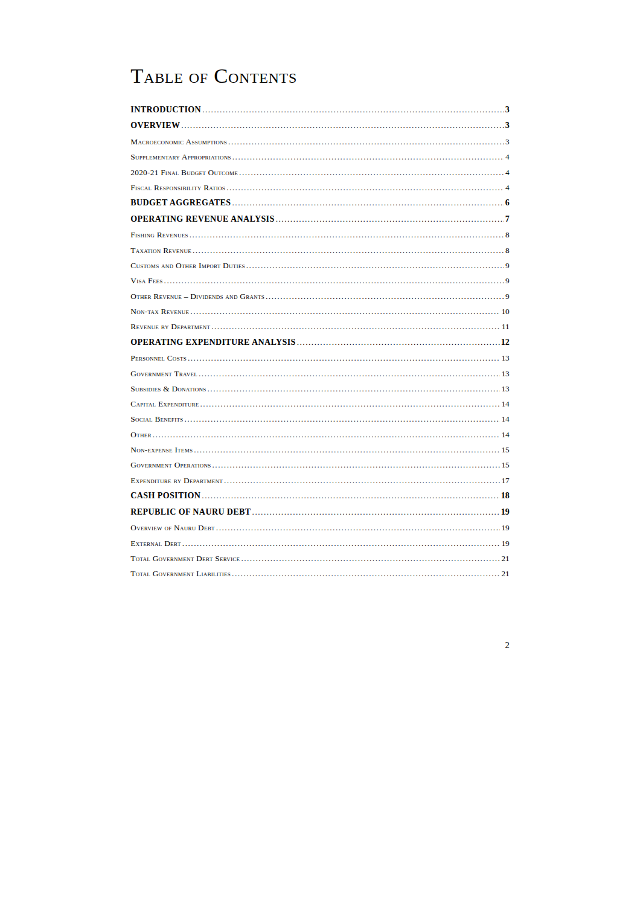Table of Contents
Introduction .................................................................................................................................. 3
Overview ....................................................................................................................................... 3
Macroeconomic Assumptions ............................................................................................................. 3
Supplementary Appropriations ........................................................................................................... 4
2020-21 Final Budget Outcome .......................................................................................................... 4
Fiscal Responsibility Ratios .............................................................................................................. 4
Budget Aggregates ....................................................................................................................... 6
Operating Revenue Analysis ....................................................................................................... 7
Fishing Revenues .............................................................................................................................. 8
Taxation Revenue ............................................................................................................................. 8
Customs and Other Import Duties ..................................................................................................... 9
Visa Fees ......................................................................................................................................... 9
Other Revenue – Dividends and Grants ............................................................................................. 9
Non-tax Revenue ............................................................................................................................. 10
Revenue by Department ................................................................................................................... 11
Operating Expenditure Analysis ............................................................................................... 12
Personnel Costs ............................................................................................................................... 13
Government Travel .......................................................................................................................... 13
Subsidies & Donations ..................................................................................................................... 13
Capital Expenditure ......................................................................................................................... 14
Social Benefits ................................................................................................................................. 14
Other ............................................................................................................................................. 14
Non-expense Items .......................................................................................................................... 15
Government Operations ................................................................................................................... 15
Expenditure by Department ............................................................................................................. 17
Cash Position .............................................................................................................................. 18
Republic of Nauru Debt ............................................................................................................. 19
Overview of Nauru Debt ................................................................................................................... 19
External Debt .................................................................................................................................. 19
Total Government Debt Service ......................................................................................................... 21
Total Government Liabilities ............................................................................................................. 21
2